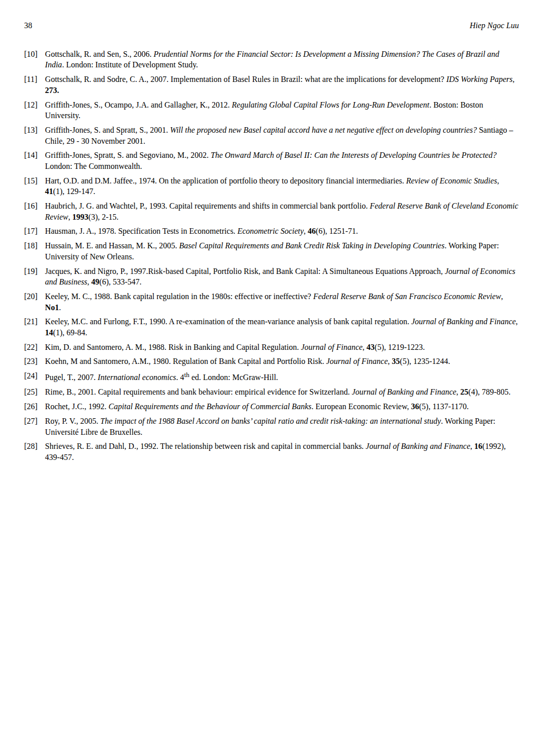38 Hiep Ngoc Luu
[10] Gottschalk, R. and Sen, S., 2006. Prudential Norms for the Financial Sector: Is Development a Missing Dimension? The Cases of Brazil and India. London: Institute of Development Study.
[11] Gottschalk, R. and Sodre, C. A., 2007. Implementation of Basel Rules in Brazil: what are the implications for development? IDS Working Papers, 273.
[12] Griffith-Jones, S., Ocampo, J.A. and Gallagher, K., 2012. Regulating Global Capital Flows for Long-Run Development. Boston: Boston University.
[13] Griffith-Jones, S. and Spratt, S., 2001. Will the proposed new Basel capital accord have a net negative effect on developing countries? Santiago – Chile, 29 - 30 November 2001.
[14] Griffith-Jones, Spratt, S. and Segoviano, M., 2002. The Onward March of Basel II: Can the Interests of Developing Countries be Protected? London: The Commonwealth.
[15] Hart, O.D. and D.M. Jaffee., 1974. On the application of portfolio theory to depository financial intermediaries. Review of Economic Studies, 41(1), 129-147.
[16] Haubrich, J. G. and Wachtel, P., 1993. Capital requirements and shifts in commercial bank portfolio. Federal Reserve Bank of Cleveland Economic Review, 1993(3), 2-15.
[17] Hausman, J. A., 1978. Specification Tests in Econometrics. Econometric Society, 46(6), 1251-71.
[18] Hussain, M. E. and Hassan, M. K., 2005. Basel Capital Requirements and Bank Credit Risk Taking in Developing Countries. Working Paper: University of New Orleans.
[19] Jacques, K. and Nigro, P., 1997.Risk-based Capital, Portfolio Risk, and Bank Capital: A Simultaneous Equations Approach, Journal of Economics and Business, 49(6), 533-547.
[20] Keeley, M. C., 1988. Bank capital regulation in the 1980s: effective or ineffective? Federal Reserve Bank of San Francisco Economic Review, No1.
[21] Keeley, M.C. and Furlong, F.T., 1990. A re-examination of the mean-variance analysis of bank capital regulation. Journal of Banking and Finance, 14(1), 69-84.
[22] Kim, D. and Santomero, A. M., 1988. Risk in Banking and Capital Regulation. Journal of Finance, 43(5), 1219-1223.
[23] Koehn, M and Santomero, A.M., 1980. Regulation of Bank Capital and Portfolio Risk. Journal of Finance, 35(5), 1235-1244.
[24] Pugel, T., 2007. International economics. 4th ed. London: McGraw-Hill.
[25] Rime, B., 2001. Capital requirements and bank behaviour: empirical evidence for Switzerland. Journal of Banking and Finance, 25(4), 789-805.
[26] Rochet, J.C., 1992. Capital Requirements and the Behaviour of Commercial Banks. European Economic Review, 36(5), 1137-1170.
[27] Roy, P. V., 2005. The impact of the 1988 Basel Accord on banks’ capital ratio and credit risk-taking: an international study. Working Paper: Université Libre de Bruxelles.
[28] Shrieves, R. E. and Dahl, D., 1992. The relationship between risk and capital in commercial banks. Journal of Banking and Finance, 16(1992), 439-457.